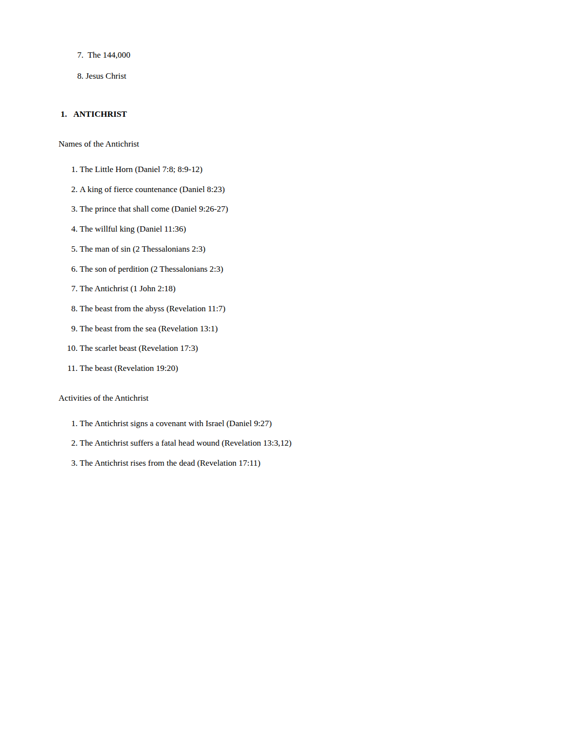7. The 144,000
8. Jesus Christ
1. ANTICHRIST
Names of the Antichrist
The Little Horn (Daniel 7:8; 8:9-12)
A king of fierce countenance (Daniel 8:23)
The prince that shall come (Daniel 9:26-27)
The willful king (Daniel 11:36)
The man of sin (2 Thessalonians 2:3)
The son of perdition (2 Thessalonians 2:3)
The Antichrist (1 John 2:18)
The beast from the abyss (Revelation 11:7)
The beast from the sea (Revelation 13:1)
The scarlet beast (Revelation 17:3)
The beast (Revelation 19:20)
Activities of the Antichrist
The Antichrist signs a covenant with Israel (Daniel 9:27)
The Antichrist suffers a fatal head wound (Revelation 13:3,12)
The Antichrist rises from the dead (Revelation 17:11)